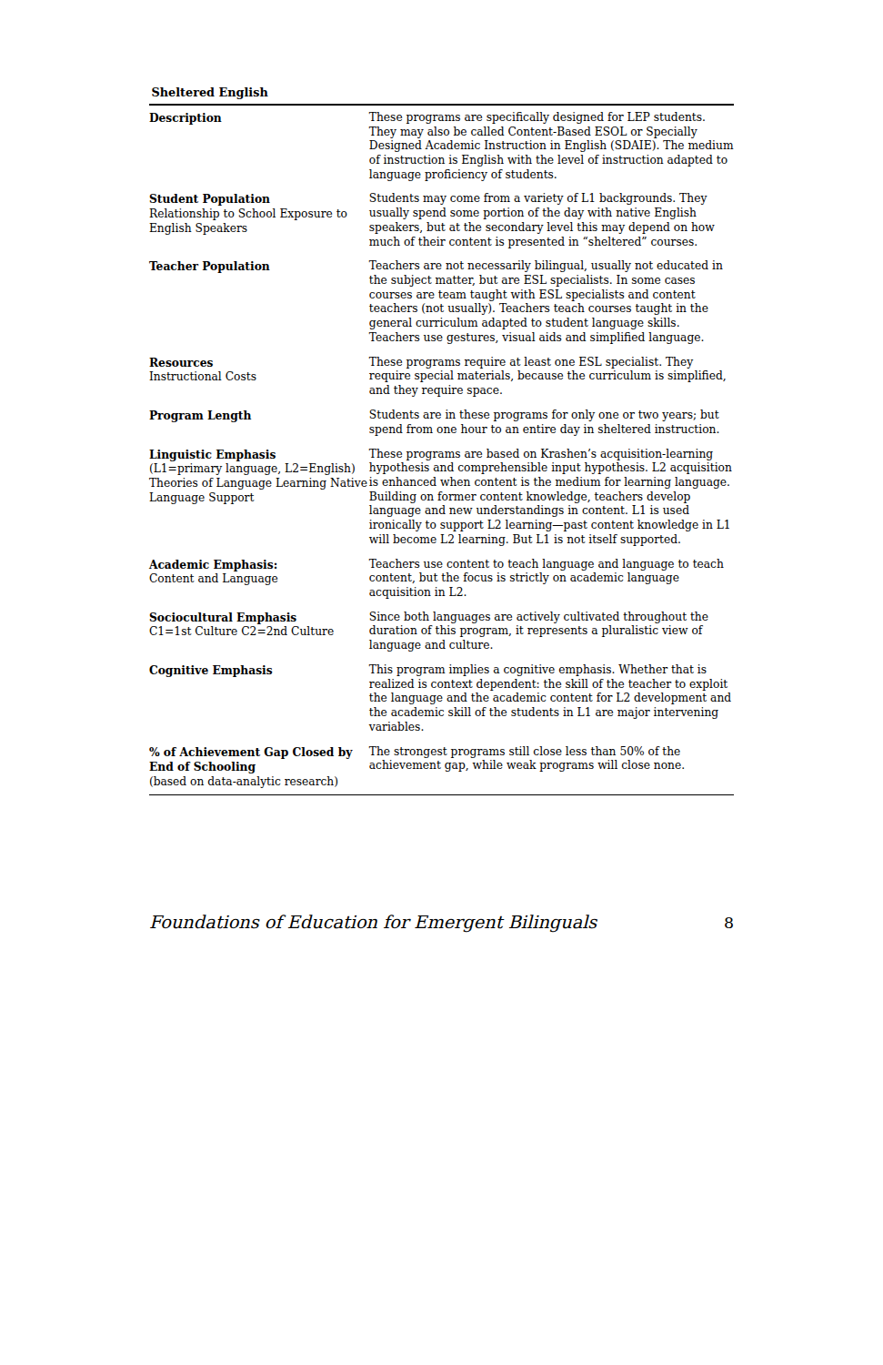Sheltered English
| Description | These programs are specifically designed for LEP students. They may also be called Content-Based ESOL or Specially Designed Academic Instruction in English (SDAIE). The medium of instruction is English with the level of instruction adapted to language proficiency of students. |
| Student Population Relationship to School Exposure to English Speakers | Students may come from a variety of L1 backgrounds. They usually spend some portion of the day with native English speakers, but at the secondary level this may depend on how much of their content is presented in “sheltered” courses. |
| Teacher Population | Teachers are not necessarily bilingual, usually not educated in the subject matter, but are ESL specialists. In some cases courses are team taught with ESL specialists and content teachers (not usually). Teachers teach courses taught in the general curriculum adapted to student language skills. Teachers use gestures, visual aids and simplified language. |
| Resources Instructional Costs | These programs require at least one ESL specialist. They require special materials, because the curriculum is simplified, and they require space. |
| Program Length | Students are in these programs for only one or two years; but spend from one hour to an entire day in sheltered instruction. |
| Linguistic Emphasis (L1=primary language, L2=English) Theories of Language Learning Native Language Support | These programs are based on Krashen’s acquisition-learning hypothesis and comprehensible input hypothesis. L2 acquisition is enhanced when content is the medium for learning language. Building on former content knowledge, teachers develop language and new understandings in content. L1 is used ironically to support L2 learning—past content knowledge in L1 will become L2 learning. But L1 is not itself supported. |
| Academic Emphasis: Content and Language | Teachers use content to teach language and language to teach content, but the focus is strictly on academic language acquisition in L2. |
| Sociocultural Emphasis C1=1st Culture C2=2nd Culture | Since both languages are actively cultivated throughout the duration of this program, it represents a pluralistic view of language and culture. |
| Cognitive Emphasis | This program implies a cognitive emphasis. Whether that is realized is context dependent: the skill of the teacher to exploit the language and the academic content for L2 development and the academic skill of the students in L1 are major intervening variables. |
| % of Achievement Gap Closed by End of Schooling (based on data-analytic research) | The strongest programs still close less than 50% of the achievement gap, while weak programs will close none. |
Foundations of Education for Emergent Bilinguals 8